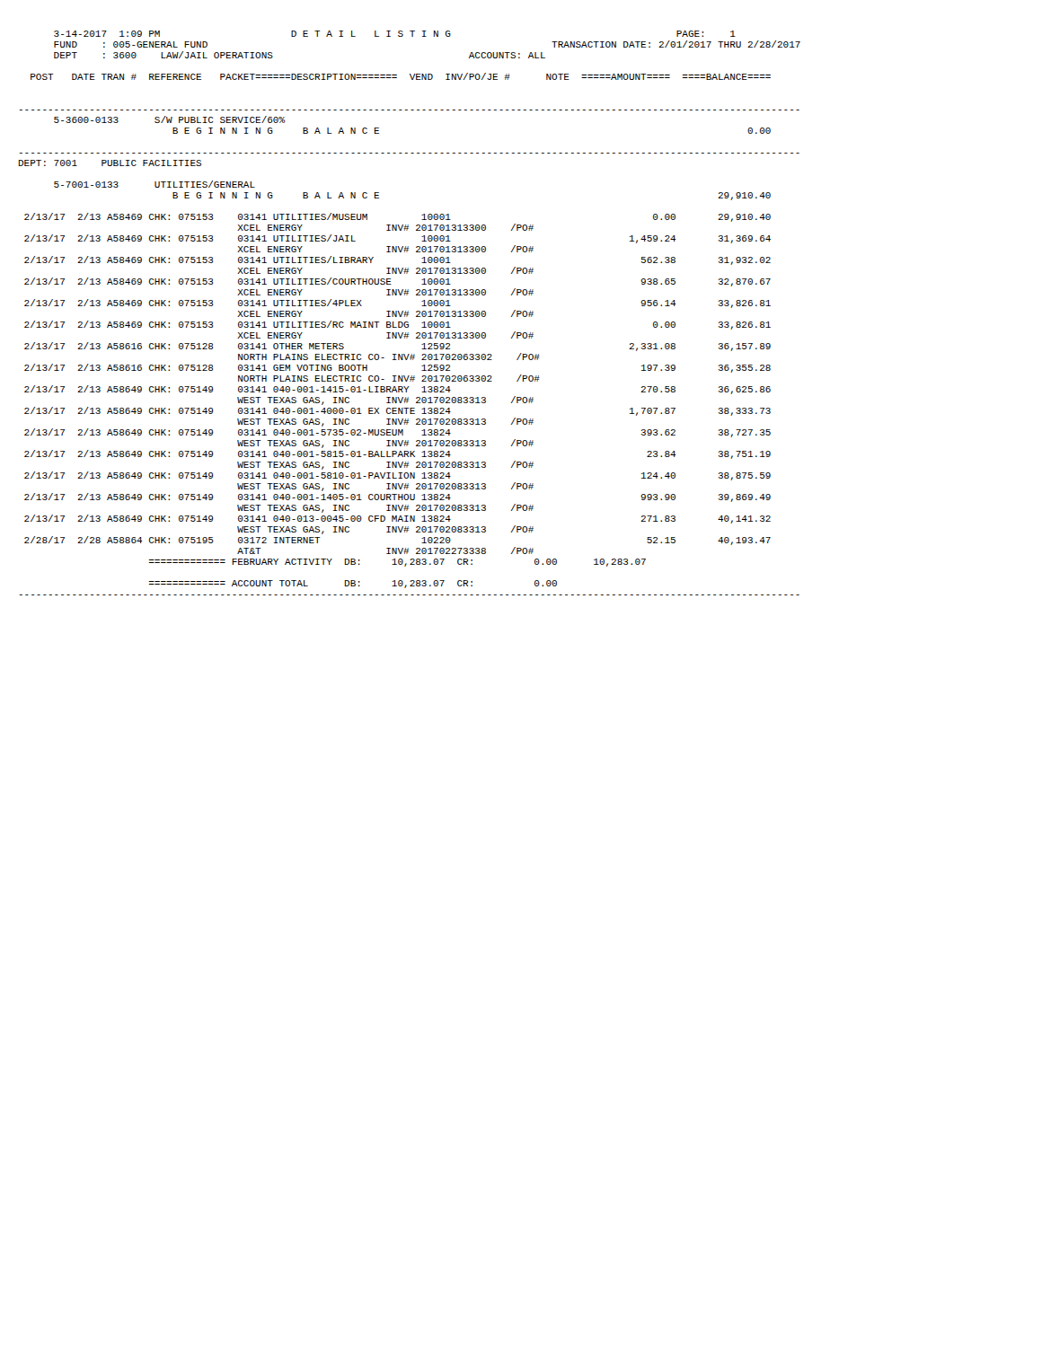3-14-2017 1:09 PM D E T A I L L I S T I N G PAGE: 1 FUND : 005-GENERAL FUND TRANSACTION DATE: 2/01/2017 THRU 2/28/2017 DEPT : 3600 LAW/JAIL OPERATIONS ACCOUNTS: ALL POST DATE TRAN # REFERENCE PACKET======DESCRIPTION======= VEND INV/PO/JE # NOTE =====AMOUNT==== ====BALANCE==== ------------------------------------------------------------------------------------------------------------------------------------ 5-3600-0133 S/W PUBLIC SERVICE/60% B E G I N N I N G B A L A N C E 0.00 ------------------------------------------------------------------------------------------------------------------------------------ DEPT: 7001 PUBLIC FACILITIES 5-7001-0133 UTILITIES/GENERAL B E G I N N I N G B A L A N C E 29,910.40 2/13/17 2/13 A58469 CHK: 075153 03141 UTILITIES/MUSEUM 10001 0.00 29,910.40 XCEL ENERGY INV# 201701313300 /PO# 2/13/17 2/13 A58469 CHK: 075153 03141 UTILITIES/JAIL 10001 1,459.24 31,369.64 XCEL ENERGY INV# 201701313300 /PO# 2/13/17 2/13 A58469 CHK: 075153 03141 UTILITIES/LIBRARY 10001 562.38 31,932.02 XCEL ENERGY INV# 201701313300 /PO# 2/13/17 2/13 A58469 CHK: 075153 03141 UTILITIES/COURTHOUSE 10001 938.65 32,870.67 XCEL ENERGY INV# 201701313300 /PO# 2/13/17 2/13 A58469 CHK: 075153 03141 UTILITIES/4PLEX 10001 956.14 33,826.81 XCEL ENERGY INV# 201701313300 /PO# 2/13/17 2/13 A58469 CHK: 075153 03141 UTILITIES/RC MAINT BLDG 10001 0.00 33,826.81 XCEL ENERGY INV# 201701313300 /PO# 2/13/17 2/13 A58616 CHK: 075128 03141 OTHER METERS 12592 2,331.08 36,157.89 NORTH PLAINS ELECTRIC CO- INV# 201702063302 /PO# 2/13/17 2/13 A58616 CHK: 075128 03141 GEM VOTING BOOTH 12592 197.39 36,355.28 NORTH PLAINS ELECTRIC CO- INV# 201702063302 /PO# 2/13/17 2/13 A58649 CHK: 075149 03141 040-001-1415-01-LIBRARY 13824 270.58 36,625.86 WEST TEXAS GAS, INC INV# 201702083313 /PO# 2/13/17 2/13 A58649 CHK: 075149 03141 040-001-4000-01 EX CENTE 13824 1,707.87 38,333.73 WEST TEXAS GAS, INC INV# 201702083313 /PO# 2/13/17 2/13 A58649 CHK: 075149 03141 040-001-5735-02-MUSEUM 13824 393.62 38,727.35 WEST TEXAS GAS, INC INV# 201702083313 /PO# 2/13/17 2/13 A58649 CHK: 075149 03141 040-001-5815-01-BALLPARK 13824 23.84 38,751.19 WEST TEXAS GAS, INC INV# 201702083313 /PO# 2/13/17 2/13 A58649 CHK: 075149 03141 040-001-5810-01-PAVILION 13824 124.40 38,875.59 WEST TEXAS GAS, INC INV# 201702083313 /PO# 2/13/17 2/13 A58649 CHK: 075149 03141 040-001-1405-01 COURTHOU 13824 993.90 39,869.49 WEST TEXAS GAS, INC INV# 201702083313 /PO# 2/13/17 2/13 A58649 CHK: 075149 03141 040-013-0045-00 CFD MAIN 13824 271.83 40,141.32 WEST TEXAS GAS, INC INV# 201702083313 /PO# 2/28/17 2/28 A58864 CHK: 075195 03172 INTERNET 10220 52.15 40,193.47 AT&T INV# 201702273338 /PO# ============= FEBRUARY ACTIVITY DB: 10,283.07 CR: 0.00 10,283.07 ============= ACCOUNT TOTAL DB: 10,283.07 CR: 0.00 ------------------------------------------------------------------------------------------------------------------------------------